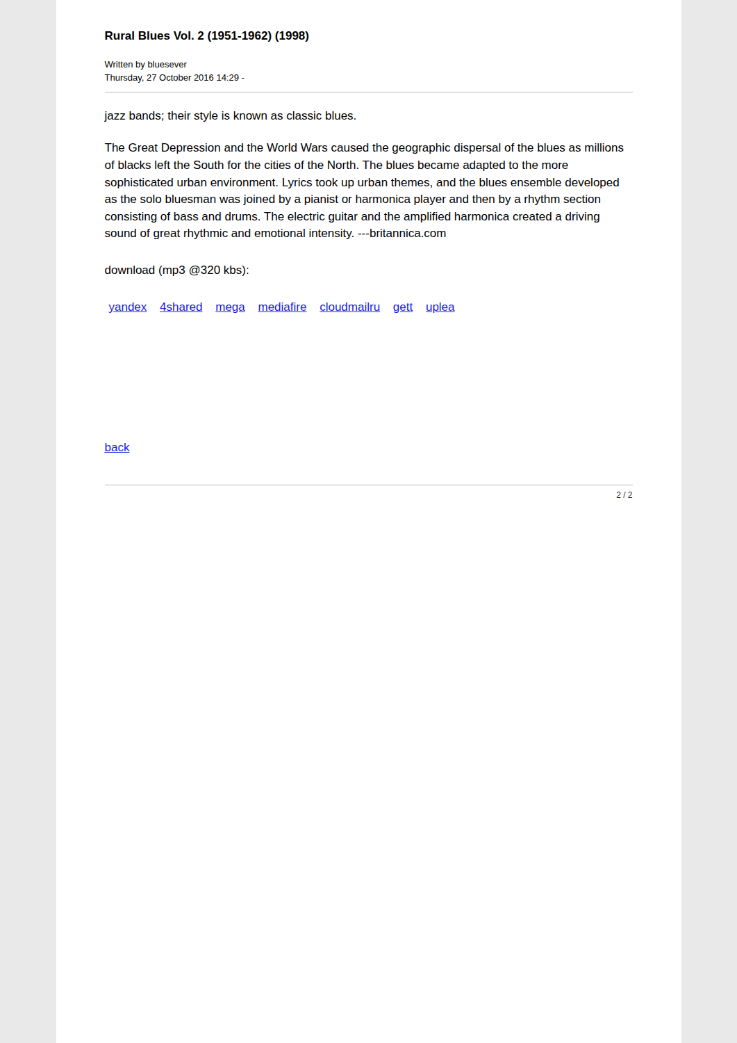Rural Blues Vol. 2 (1951-1962) (1998)
Written by bluesever
Thursday, 27 October 2016 14:29 -
jazz bands; their style is known as classic blues.
The Great Depression and the World Wars caused the geographic dispersal of the blues as millions of blacks left the South for the cities of the North. The blues became adapted to the more sophisticated urban environment. Lyrics took up urban themes, and the blues ensemble developed as the solo bluesman was joined by a pianist or harmonica player and then by a rhythm section consisting of bass and drums. The electric guitar and the amplified harmonica created a driving sound of great rhythmic and emotional intensity. ---britannica.com
download (mp3 @320 kbs):
yandex 4shared mega mediafire cloudmailru gett uplea
back
2 / 2